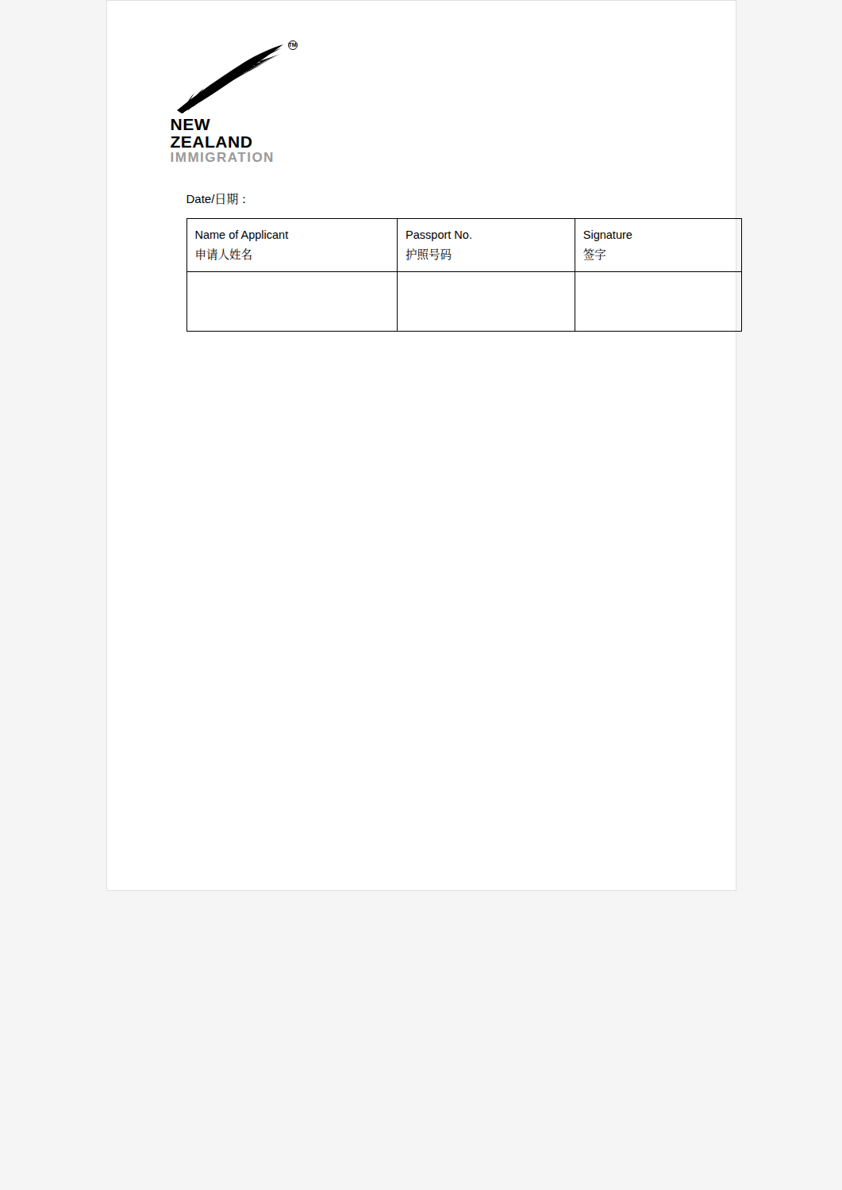TM
NEW ZEALAND
IMMIGRATION
Date/日期：
| Name of Applicant 申请人姓名 | Passport No. 护照号码 | Signature 签字 |